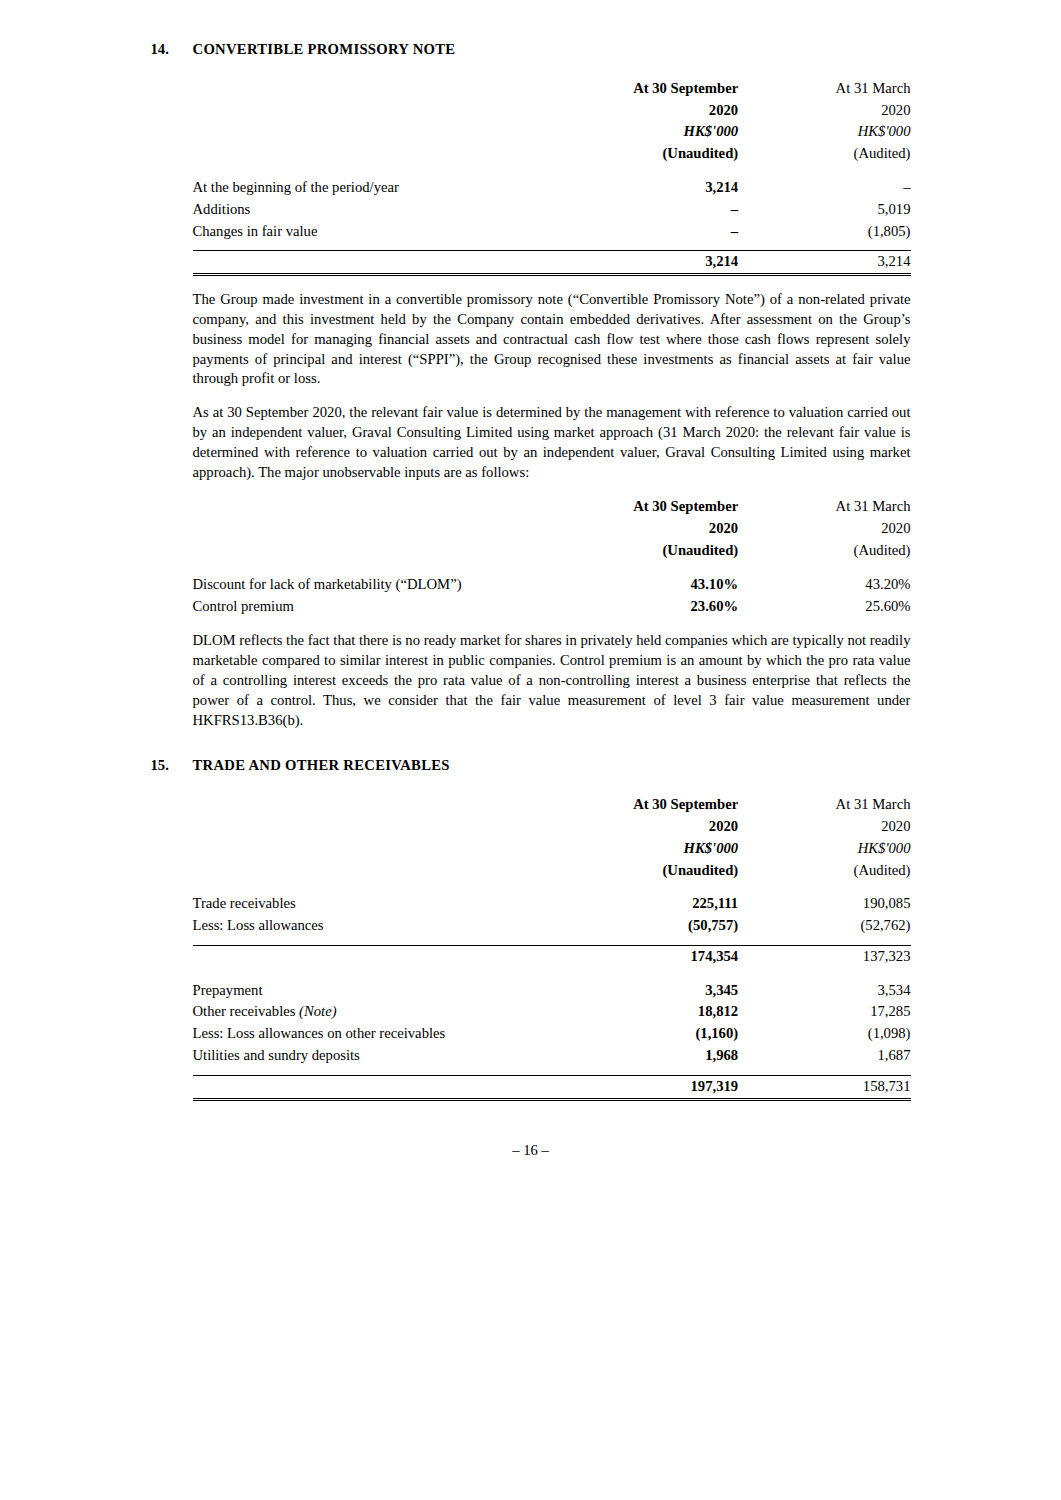14. CONVERTIBLE PROMISSORY NOTE
| | At 30 September | At 31 March |
| | 2020 | 2020 |
| | HK$'000 | HK$'000 |
| | (Unaudited) | (Audited) |
| At the beginning of the period/year | 3,214 | – |
| Additions | – | 5,019 |
| Changes in fair value | – | (1,805) |
| | 3,214 | 3,214 |
The Group made investment in a convertible promissory note (“Convertible Promissory Note”) of a non-related private company, and this investment held by the Company contain embedded derivatives. After assessment on the Group’s business model for managing financial assets and contractual cash flow test where those cash flows represent solely payments of principal and interest (“SPPI”), the Group recognised these investments as financial assets at fair value through profit or loss.
As at 30 September 2020, the relevant fair value is determined by the management with reference to valuation carried out by an independent valuer, Graval Consulting Limited using market approach (31 March 2020: the relevant fair value is determined with reference to valuation carried out by an independent valuer, Graval Consulting Limited using market approach). The major unobservable inputs are as follows:
| | At 30 September | At 31 March |
| | 2020 | 2020 |
| | (Unaudited) | (Audited) |
| Discount for lack of marketability (“DLOM”) | 43.10% | 43.20% |
| Control premium | 23.60% | 25.60% |
DLOM reflects the fact that there is no ready market for shares in privately held companies which are typically not readily marketable compared to similar interest in public companies. Control premium is an amount by which the pro rata value of a controlling interest exceeds the pro rata value of a non-controlling interest a business enterprise that reflects the power of a control. Thus, we consider that the fair value measurement of level 3 fair value measurement under HKFRS13.B36(b).
15. TRADE AND OTHER RECEIVABLES
| | At 30 September | At 31 March |
| | 2020 | 2020 |
| | HK$'000 | HK$'000 |
| | (Unaudited) | (Audited) |
| Trade receivables | 225,111 | 190,085 |
| Less: Loss allowances | (50,757) | (52,762) |
| | 174,354 | 137,323 |
| Prepayment | 3,345 | 3,534 |
| Other receivables (Note) | 18,812 | 17,285 |
| Less: Loss allowances on other receivables | (1,160) | (1,098) |
| Utilities and sundry deposits | 1,968 | 1,687 |
| | 197,319 | 158,731 |
– 16 –